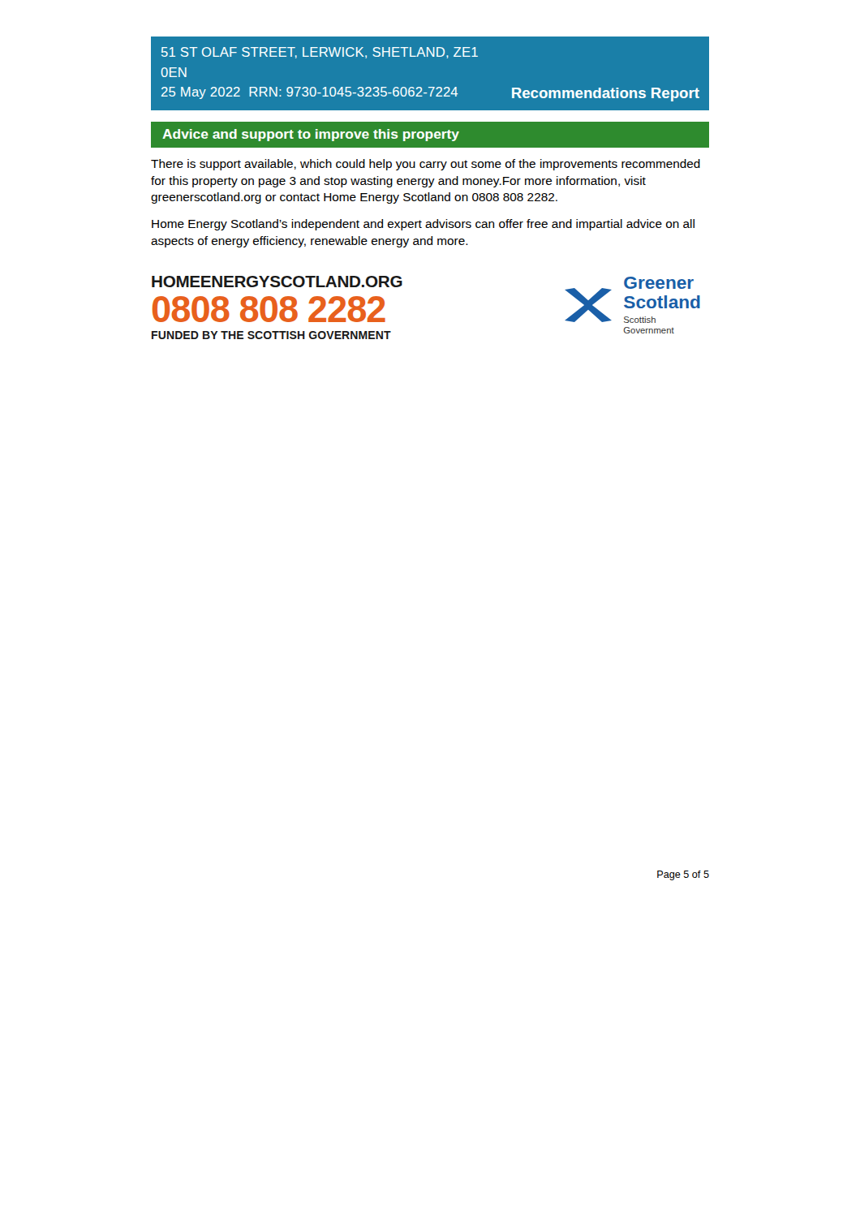51 ST OLAF STREET, LERWICK, SHETLAND, ZE1 0EN
25 May 2022 RRN: 9730-1045-3235-6062-7224
Recommendations Report
Advice and support to improve this property
There is support available, which could help you carry out some of the improvements recommended for this property on page 3 and stop wasting energy and money.For more information, visit greenerscotland.org or contact Home Energy Scotland on 0808 808 2282.
Home Energy Scotland’s independent and expert advisors can offer free and impartial advice on all aspects of energy efficiency, renewable energy and more.
HOMEENERGYSCOTLAND.ORG
0808 808 2282
FUNDED BY THE SCOTTISH GOVERNMENT
Greener
Scotland
Scottish
Government
Page 5 of 5